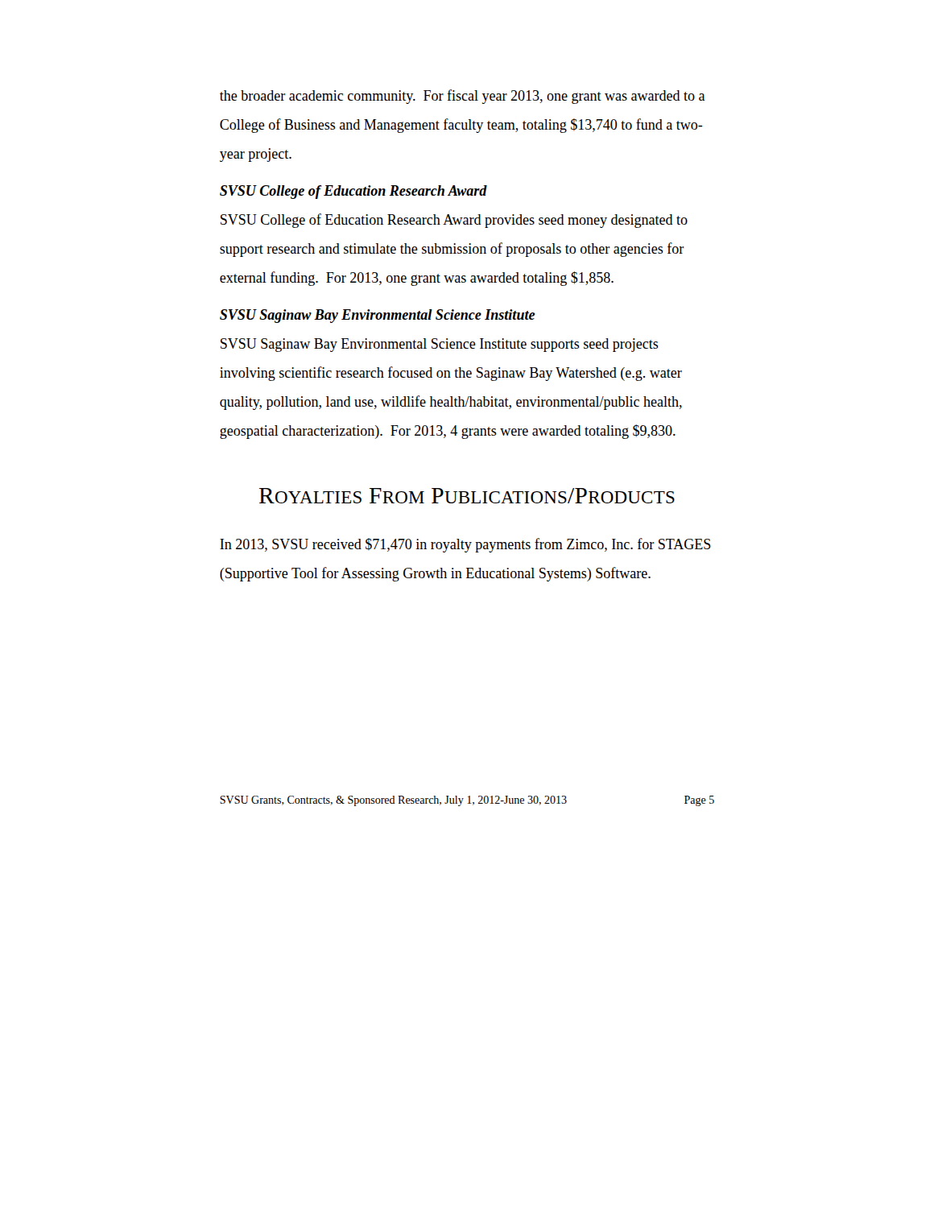the broader academic community. For fiscal year 2013, one grant was awarded to a College of Business and Management faculty team, totaling $13,740 to fund a two-year project.
SVSU College of Education Research Award
SVSU College of Education Research Award provides seed money designated to support research and stimulate the submission of proposals to other agencies for external funding. For 2013, one grant was awarded totaling $1,858.
SVSU Saginaw Bay Environmental Science Institute
SVSU Saginaw Bay Environmental Science Institute supports seed projects involving scientific research focused on the Saginaw Bay Watershed (e.g. water quality, pollution, land use, wildlife health/habitat, environmental/public health, geospatial characterization). For 2013, 4 grants were awarded totaling $9,830.
ROYALTIES FROM PUBLICATIONS/PRODUCTS
In 2013, SVSU received $71,470 in royalty payments from Zimco, Inc. for STAGES (Supportive Tool for Assessing Growth in Educational Systems) Software.
SVSU Grants, Contracts, & Sponsored Research, July 1, 2012-June 30, 2013 Page 5